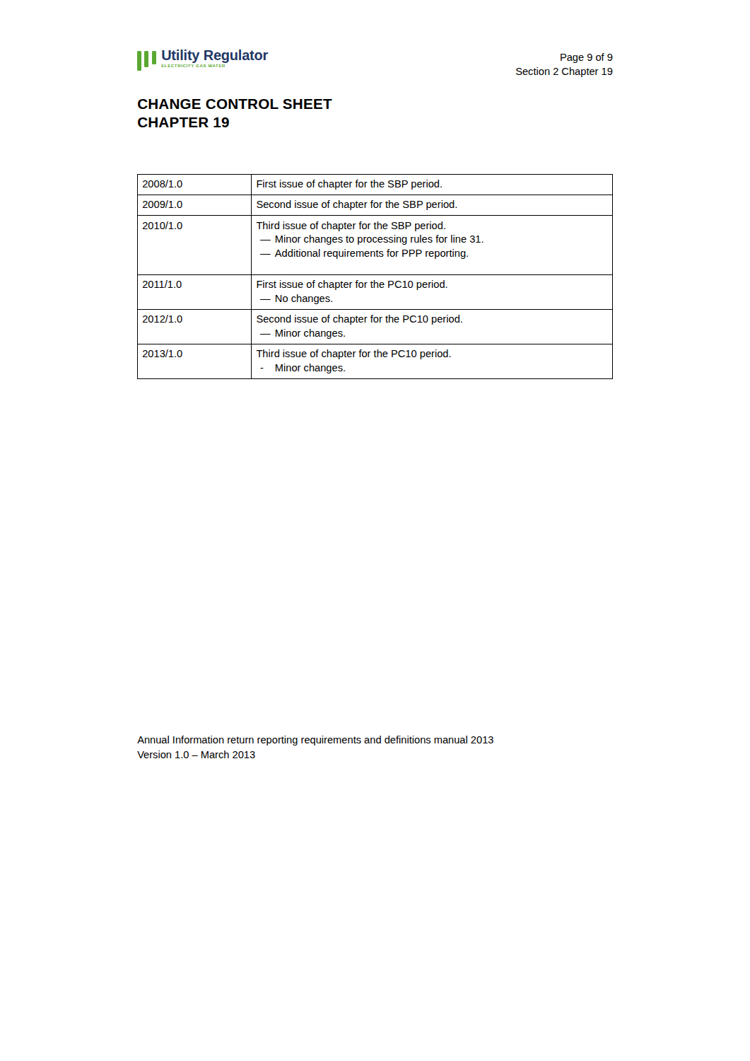Utility Regulator
ELECTRICITY GAS WATER
Page 9 of 9
Section 2 Chapter 19
CHANGE CONTROL SHEET
CHAPTER 19
| 2008/1.0 | First issue of chapter for the SBP period. |
| 2009/1.0 | Second issue of chapter for the SBP period. |
| 2010/1.0 | Third issue of chapter for the SBP period. Minor changes to processing rules for line 31. Additional requirements for PPP reporting. |
| 2011/1.0 | First issue of chapter for the PC10 period. No changes. |
| 2012/1.0 | Second issue of chapter for the PC10 period. Minor changes. |
| 2013/1.0 | Third issue of chapter for the PC10 period. Minor changes. |
Annual Information return reporting requirements and definitions manual 2013
Version 1.0 – March 2013